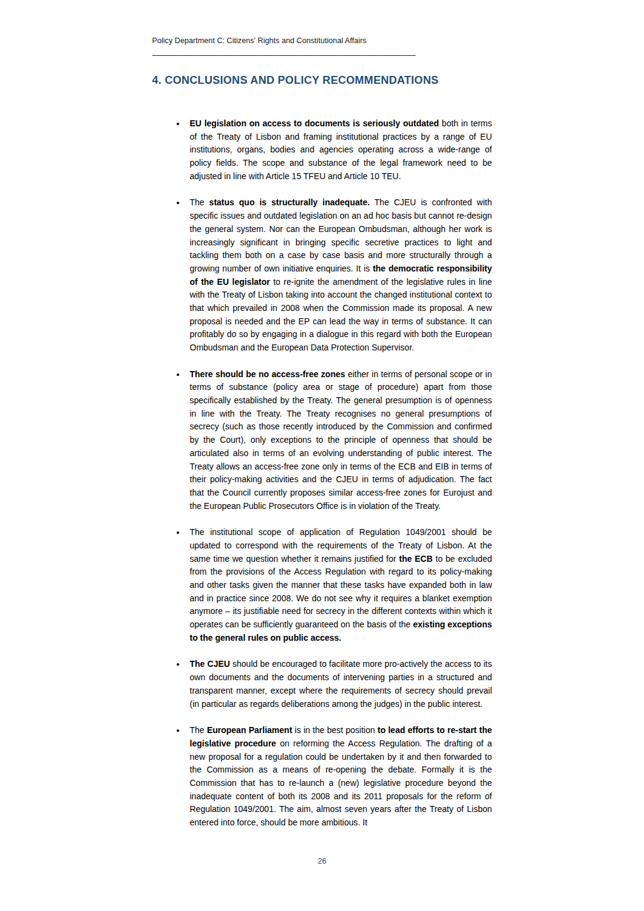Policy Department C: Citizens' Rights and Constitutional Affairs
_________________________________________________________________
4. CONCLUSIONS AND POLICY RECOMMENDATIONS
EU legislation on access to documents is seriously outdated both in terms of the Treaty of Lisbon and framing institutional practices by a range of EU institutions, organs, bodies and agencies operating across a wide-range of policy fields. The scope and substance of the legal framework need to be adjusted in line with Article 15 TFEU and Article 10 TEU.
The status quo is structurally inadequate. The CJEU is confronted with specific issues and outdated legislation on an ad hoc basis but cannot re-design the general system. Nor can the European Ombudsman, although her work is increasingly significant in bringing specific secretive practices to light and tackling them both on a case by case basis and more structurally through a growing number of own initiative enquiries. It is the democratic responsibility of the EU legislator to re-ignite the amendment of the legislative rules in line with the Treaty of Lisbon taking into account the changed institutional context to that which prevailed in 2008 when the Commission made its proposal. A new proposal is needed and the EP can lead the way in terms of substance. It can profitably do so by engaging in a dialogue in this regard with both the European Ombudsman and the European Data Protection Supervisor.
There should be no access-free zones either in terms of personal scope or in terms of substance (policy area or stage of procedure) apart from those specifically established by the Treaty. The general presumption is of openness in line with the Treaty. The Treaty recognises no general presumptions of secrecy (such as those recently introduced by the Commission and confirmed by the Court), only exceptions to the principle of openness that should be articulated also in terms of an evolving understanding of public interest. The Treaty allows an access-free zone only in terms of the ECB and EIB in terms of their policy-making activities and the CJEU in terms of adjudication. The fact that the Council currently proposes similar access-free zones for Eurojust and the European Public Prosecutors Office is in violation of the Treaty.
The institutional scope of application of Regulation 1049/2001 should be updated to correspond with the requirements of the Treaty of Lisbon. At the same time we question whether it remains justified for the ECB to be excluded from the provisions of the Access Regulation with regard to its policy-making and other tasks given the manner that these tasks have expanded both in law and in practice since 2008. We do not see why it requires a blanket exemption anymore – its justifiable need for secrecy in the different contexts within which it operates can be sufficiently guaranteed on the basis of the existing exceptions to the general rules on public access.
The CJEU should be encouraged to facilitate more pro-actively the access to its own documents and the documents of intervening parties in a structured and transparent manner, except where the requirements of secrecy should prevail (in particular as regards deliberations among the judges) in the public interest.
The European Parliament is in the best position to lead efforts to re-start the legislative procedure on reforming the Access Regulation. The drafting of a new proposal for a regulation could be undertaken by it and then forwarded to the Commission as a means of re-opening the debate. Formally it is the Commission that has to re-launch a (new) legislative procedure beyond the inadequate content of both its 2008 and its 2011 proposals for the reform of Regulation 1049/2001. The aim, almost seven years after the Treaty of Lisbon entered into force, should be more ambitious. It
26